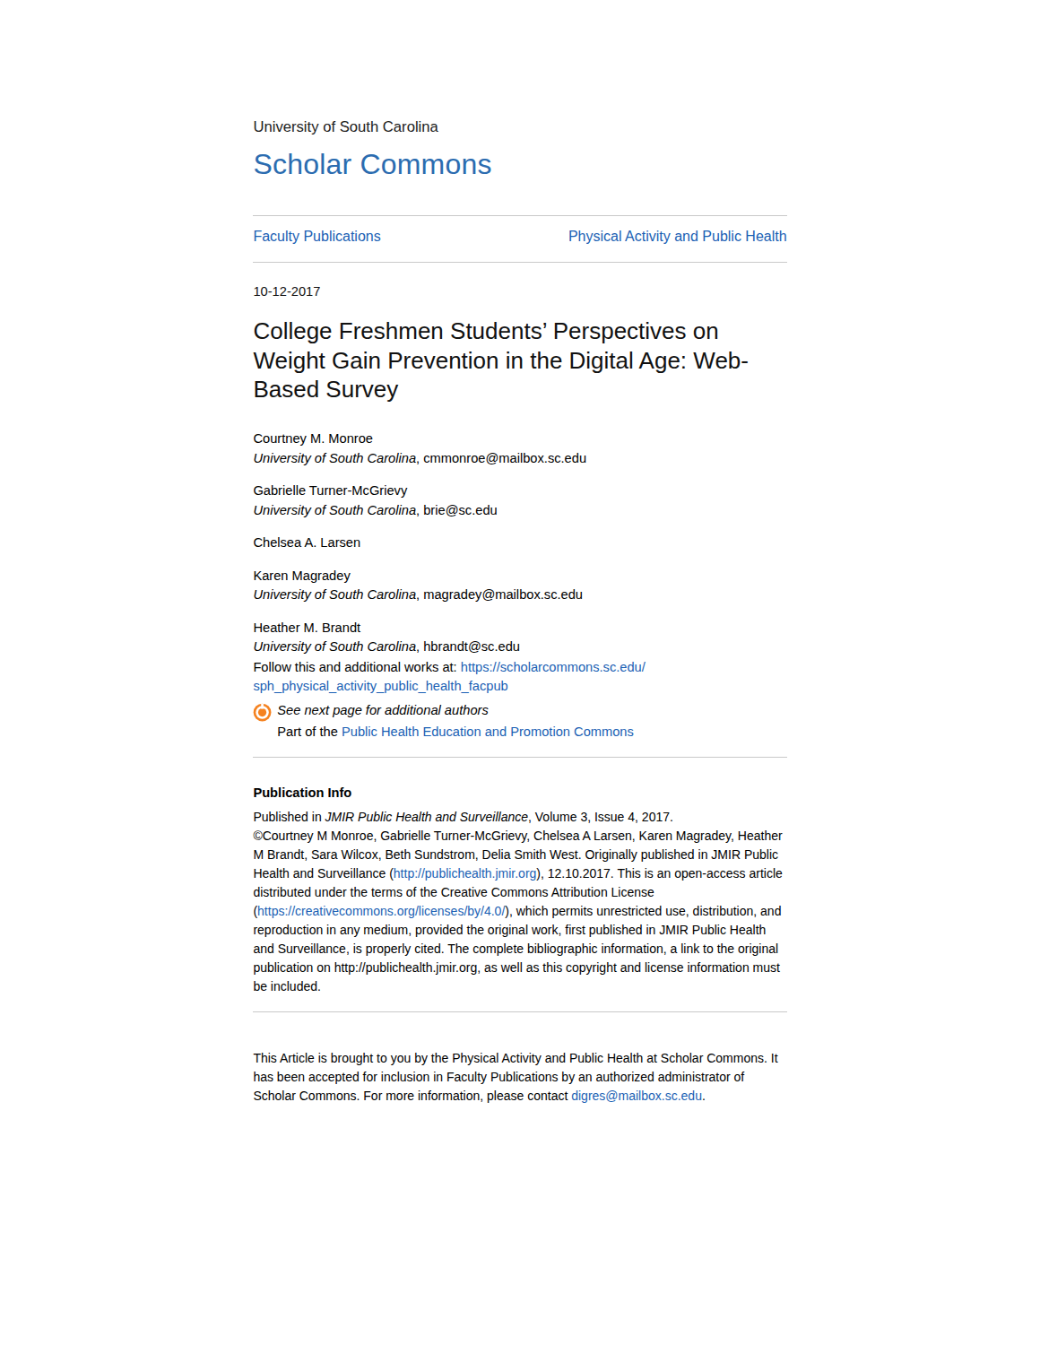University of South Carolina
Scholar Commons
Faculty Publications Physical Activity and Public Health
10-12-2017
College Freshmen Students’ Perspectives on Weight Gain Prevention in the Digital Age: Web-Based Survey
Courtney M. Monroe University of South Carolina, cmmonroe@mailbox.sc.edu
Gabrielle Turner-McGrievy University of South Carolina, brie@sc.edu
Chelsea A. Larsen
Karen Magradey University of South Carolina, magradey@mailbox.sc.edu
Heather M. Brandt University of South Carolina, hbrandt@sc.edu
Follow this and additional works at: https://scholarcommons.sc.edu/
sph_physical_activity_public_health_facpub
See next page for additional authors
Part of the Public Health Education and Promotion Commons
Publication Info
Published in JMIR Public Health and Surveillance, Volume 3, Issue 4, 2017.
©Courtney M Monroe, Gabrielle Turner-McGrievy, Chelsea A Larsen, Karen Magradey, Heather M Brandt, Sara Wilcox, Beth Sundstrom, Delia Smith West. Originally published in JMIR Public Health and Surveillance (http://publichealth.jmir.org), 12.10.2017. This is an open-access article distributed under the terms of the Creative Commons Attribution License (https://creativecommons.org/licenses/by/4.0/), which permits unrestricted use, distribution, and reproduction in any medium, provided the original work, first published in JMIR Public Health and Surveillance, is properly cited. The complete bibliographic information, a link to the original publication on http://publichealth.jmir.org, as well as this copyright and license information must be included.
This Article is brought to you by the Physical Activity and Public Health at Scholar Commons. It has been accepted for inclusion in Faculty Publications by an authorized administrator of Scholar Commons. For more information, please contact digres@mailbox.sc.edu.